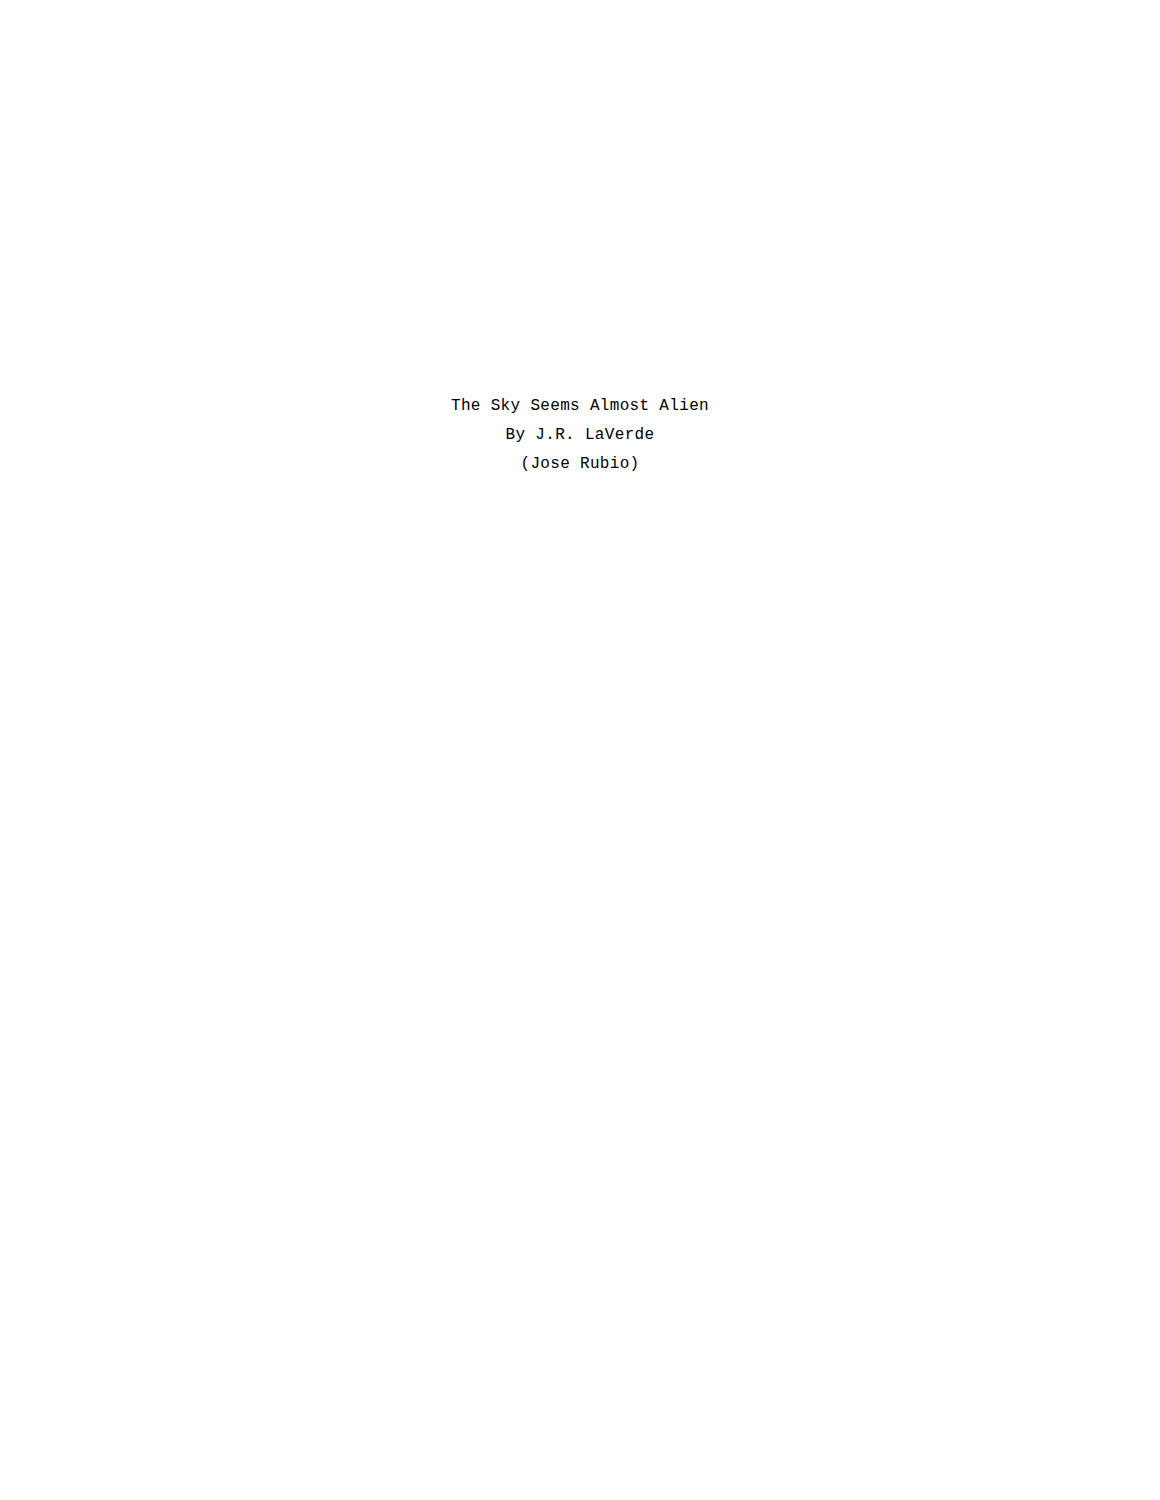The Sky Seems Almost Alien
By J.R. LaVerde
(Jose Rubio)